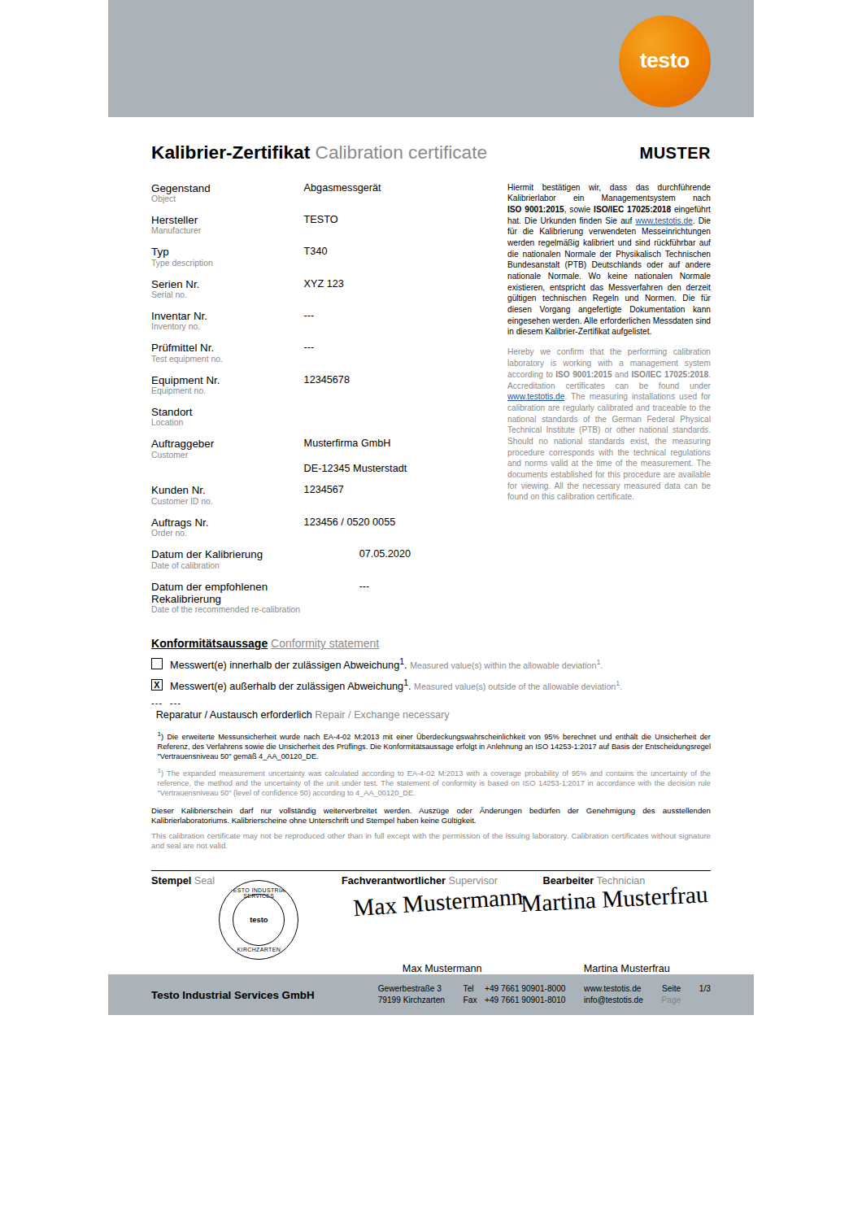testo
Kalibrier-Zertifikat Calibration certificate
MUSTER
| Gegenstand Object | Abgasmessgerät |
| Hersteller Manufacturer | TESTO |
| Typ Type description | T340 |
| Serien Nr. Serial no. | XYZ 123 |
| Inventar Nr. Inventory no. | --- |
| Prüfmittel Nr. Test equipment no. | --- |
| Equipment Nr. Equipment no. | 12345678 |
| Standort Location | |
| Auftraggeber Customer | Musterfirma GmbH DE-12345 Musterstadt |
| Kunden Nr. Customer ID no. | 1234567 |
| Auftrags Nr. Order no. | 123456 / 0520 0055 |
| Datum der Kalibrierung Date of calibration | 07.05.2020 |
| Datum der empfohlenen Rekalibrierung Date of the recommended re-calibration | --- |
Hiermit bestätigen wir, dass das durchführende Kalibrierlabor ein Managementsystem nach ISO 9001:2015, sowie ISO/IEC 17025:2018 eingeführt hat. Die Urkunden finden Sie auf www.testotis.de. Die für die Kalibrierung verwendeten Messeinrichtungen werden regelmäßig kalibriert und sind rückführbar auf die nationalen Normale der Physikalisch Technischen Bundesanstalt (PTB) Deutschlands oder auf andere nationale Normale. Wo keine nationalen Normale existieren, entspricht das Messverfahren den derzeit gültigen technischen Regeln und Normen. Die für diesen Vorgang angefertigte Dokumentation kann eingesehen werden. Alle erforderlichen Messdaten sind in diesem Kalibrier-Zertifikat aufgelistet.
Hereby we confirm that the performing calibration laboratory is working with a management system according to ISO 9001:2015 and ISO/IEC 17025:2018. Accreditation certificates can be found under www.testotis.de. The measuring installations used for calibration are regularly calibrated and traceable to the national standards of the German Federal Physical Technical Institute (PTB) or other national standards. Should no national standards exist, the measuring procedure corresponds with the technical regulations and norms valid at the time of the measurement. The documents established for this procedure are available for viewing. All the necessary measured data can be found on this calibration certificate.
Konformitätsaussage Conformity statement
Messwert(e) innerhalb der zulässigen Abweichung1. Measured value(s) within the allowable deviation1.
X
Messwert(e) außerhalb der zulässigen Abweichung1. Measured value(s) outside of the allowable deviation1.
--- ---
Reparatur / Austausch erforderlich Repair / Exchange necessary
1) Die erweiterte Messunsicherheit wurde nach EA-4-02 M:2013 mit einer Überdeckungswahrscheinlichkeit von 95% berechnet und enthält die Unsicherheit der Referenz, des Verfahrens sowie die Unsicherheit des Prüflings. Die Konformitätsaussage erfolgt in Anlehnung an ISO 14253-1:2017 auf Basis der Entscheidungsregel "Vertrauensniveau 50" gemäß 4_AA_00120_DE.
1) The expanded measurement uncertainty was calculated according to EA-4-02 M:2013 with a coverage probability of 95% and contains the uncertainty of the reference, the method and the uncertainty of the unit under test. The statement of conformity is based on ISO 14253-1:2017 in accordance with the decision rule "Vertrauensniveau 50" (level of confidence 50) according to 4_AA_00120_DE.
Dieser Kalibrierschein darf nur vollständig weiterverbreitet werden. Auszüge oder Änderungen bedürfen der Genehmigung des ausstellenden Kalibrierlaboratoriums. Kalibrierscheine ohne Unterschrift und Stempel haben keine Gültigkeit.
This calibration certificate may not be reproduced other than in full except with the permission of the issuing laboratory. Calibration certificates without signature and seal are not valid.
Stempel Seal
Fachverantwortlicher Supervisor
Bearbeiter Technician
TESTO INDUSTRIAL SERVICES
testo
KIRCHZARTEN
Max Mustermann
Martina Musterfrau
Max Mustermann
Martina Musterfrau
Testo Industrial Services GmbH
Gewerbestraße 3
79199 Kirchzarten
Tel+49 7661 90901-8000
Fax+49 7661 90901-8010
www.testotis.de
info@testotis.de
Seite
Page
1/3